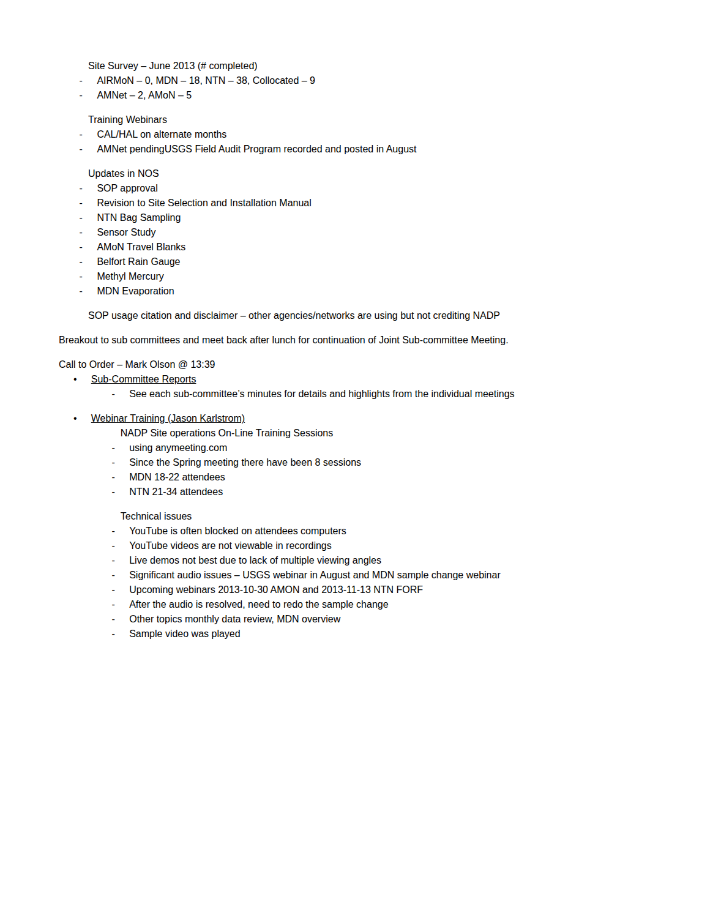Site Survey – June 2013 (# completed)
AIRMoN – 0, MDN – 18, NTN – 38, Collocated – 9
AMNet – 2, AMoN – 5
Training Webinars
CAL/HAL on alternate months
AMNet pendingUSGS Field Audit Program recorded and posted in August
Updates in NOS
SOP approval
Revision to Site Selection and Installation Manual
NTN Bag Sampling
Sensor Study
AMoN Travel Blanks
Belfort Rain Gauge
Methyl Mercury
MDN Evaporation
SOP usage citation and disclaimer – other agencies/networks are using but not crediting NADP
Breakout to sub committees and meet back after lunch for continuation of Joint Sub-committee Meeting.
Call to Order – Mark Olson @ 13:39
Sub-Committee Reports
See each sub-committee’s minutes for details and highlights from the individual meetings
Webinar Training (Jason Karlstrom)
NADP Site operations On-Line Training Sessions
using anymeeting.com
Since the Spring meeting there have been 8 sessions
MDN 18-22 attendees
NTN 21-34 attendees
Technical issues
YouTube is often blocked on attendees computers
YouTube videos are not viewable in recordings
Live demos not best due to lack of multiple viewing angles
Significant audio issues – USGS webinar in August and MDN sample change webinar
Upcoming webinars 2013-10-30 AMON and 2013-11-13 NTN FORF
After the audio is resolved, need to redo the sample change
Other topics monthly data review, MDN overview
Sample video was played